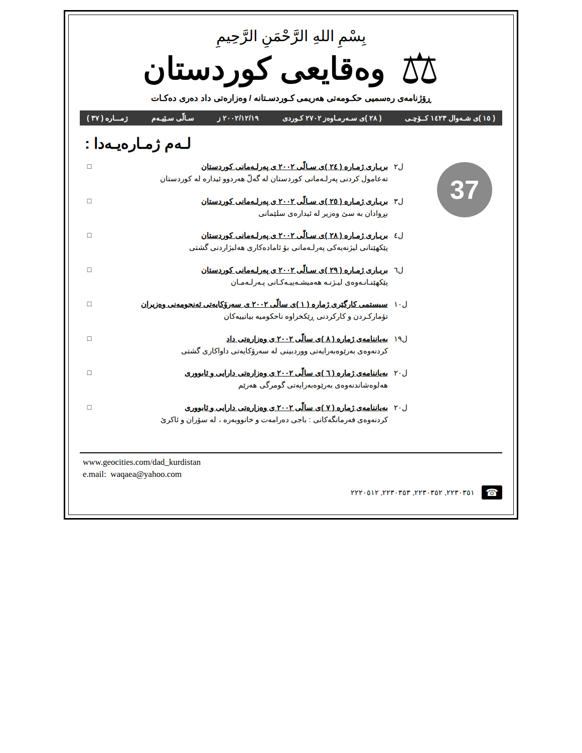بِسْمِ اللهِ الرَّحْمَنِ الرَّحِيمِ
⚖
وەقایعی کوردستان
ڕۆژنامەی رەسمیی حکـومەتی هەریمی کـوردسـتانە / وەزارەتی داد دەری دەکـات
( ١٥ )ی شـەوال ١٤٢٣ كــۆچـی ( ٢٨ )ی سـەرمـاوەز ٢٧٠٢ كـوردی ٢٠٠٢/١٢/١٩ ز سـالّی سـێیـەم ژمـــارە ( ٣٧ )
لـەم ژمـارەیـەدا :
37
| ل٢ | بریـاری ژمـارە ( ٢٤ )ی سـالّی ٢٠٠٢ ی پەرلـەمانی کوردستان تەعامول کردنی پەرلـەمانی کوردستان لە گەلّ هەردوو ئیدارە لە کوردستان | □ |
| ل٣ | بریـاری ژمـارە ( ٢٥ )ی سـالّی ٢٠٠٢ ی پەرلـەمانی کوردستان بڕوادان بە سێ وەزیر لە ئیدارەی سلێمانی | □ |
| ل٤ | بریـاری ژمـارە ( ٢٨ )ی سـالّی ٢٠٠٢ ی پەرلـەمانی کوردستان پێکهێنانی لیژنەیەکی پەرلـەمانی بۆ ئامادەکاری هەلبژاردنی گشتی | □ |
| ل٦ | بریـاری ژمـارە ( ٢٩ )ی سـالّی ٢٠٠٢ ی پەرلـەمانی کوردستان پێکهێنـانـەوەی لیـژنـە هەمیشـەییـەکـانی پـەرلـەمـان | □ |
| ل١٠ | سیستمی کارگێری ژمارە ( ١ )ی سالّی ٢٠٠٢ ی سەرۆکایەتی ئەنجومەنی وەزیران تۆمارکـردن و کارکردنی ڕێکخراوە ناحکومیە بیانییەکان | □ |
| ل١٩ | بەیاننامەی ژمارە ( ٨ )ی سالّی ٢٠٠٢ ی وەزارەتی داد کردنەوەی بەرێوەبەرایەتی ووردبینی لە سەرۆکایەتی داواکاری گشتی | □ |
| ل٢٠ | بەیاننامەی ژمارە ( ٦ )ی سالّی ٢٠٠٢ ی وەزارەتی دارایی و ئابووری هەلوەشاندنەوەی بەرێوەبەرایەتی گومرگی هەرێم | □ |
| ل٢٠ | بەیاننامەی ژمارە ( ٧ )ی سالّی ٢٠٠٢ ی وەزارەتی دارایی و ئابووری کردنەوەی فەرمانگەکانی : باجی دەرامەت و خانووبەرە ، لە سۆران و ئاکرێ | □ |
www.geocities.com/dad_kurdistan
e.mail: waqaea@yahoo.com
☎ ٢٢٣٠٣٥١, ٢٢٣٠٣٥٢, ٢٢٣٠٣٥٣, ٢٢٢٠٥١٢